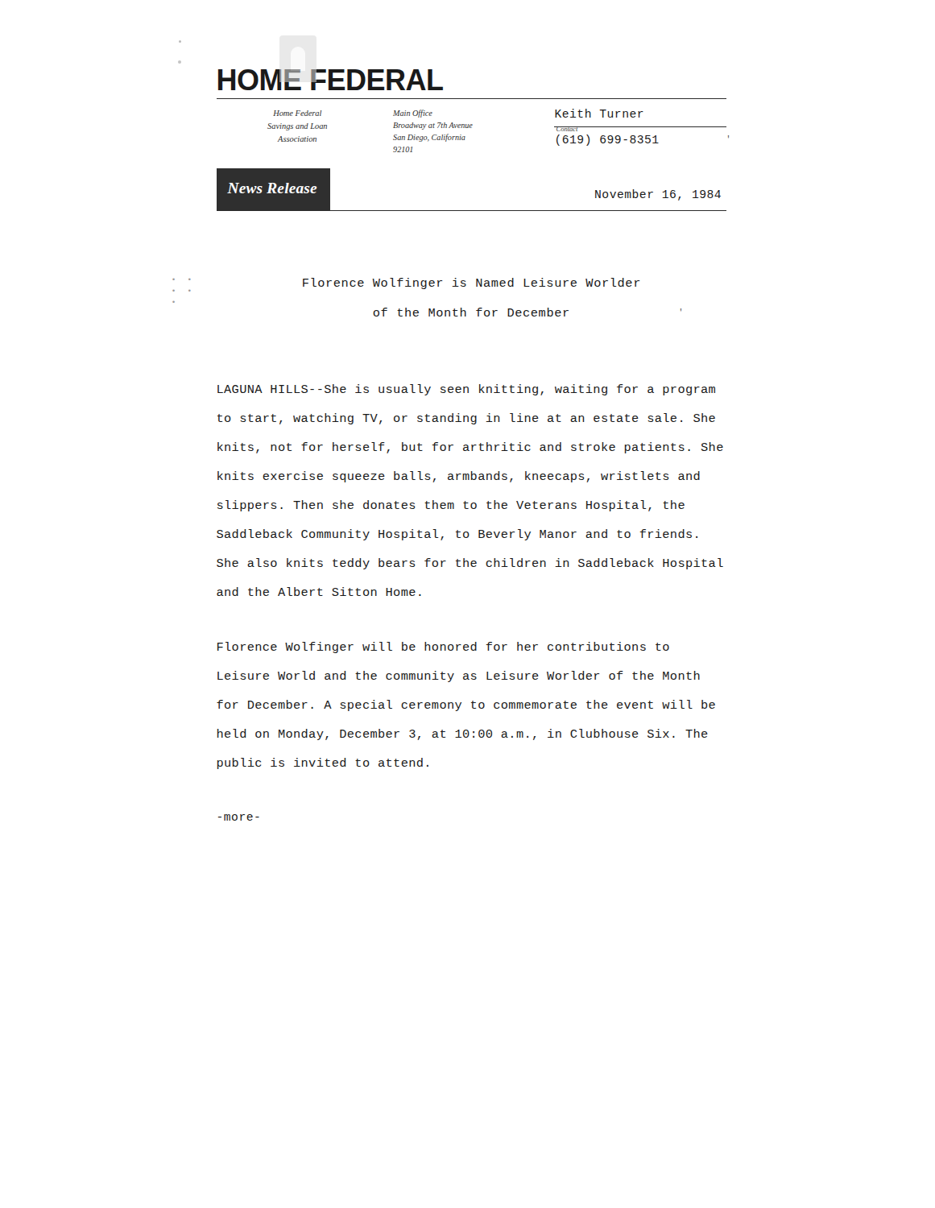HOME FEDERAL
Home Federal
Savings and Loan
Association
Main Office
Broadway at 7th Avenue
San Diego, California
92101
Keith Turner
Contact (619) 699-8351 '
News Release
November 16, 1984
• •
• •
•
Florence Wolfinger is Named Leisure Worlder
of the Month for December '
LAGUNA HILLS--She is usually seen knitting, waiting for a program to start, watching TV, or standing in line at an estate sale. She knits, not for herself, but for arthritic and stroke patients. She knits exercise squeeze balls, armbands, kneecaps, wristlets and slippers. Then she donates them to the Veterans Hospital, the Saddleback Community Hospital, to Beverly Manor and to friends. She also knits teddy bears for the children in Saddleback Hospital and the Albert Sitton Home.
Florence Wolfinger will be honored for her contributions to Leisure World and the community as Leisure Worlder of the Month for December. A special ceremony to commemorate the event will be held on Monday, December 3, at 10:00 a.m., in Clubhouse Six. The public is invited to attend.
-more-